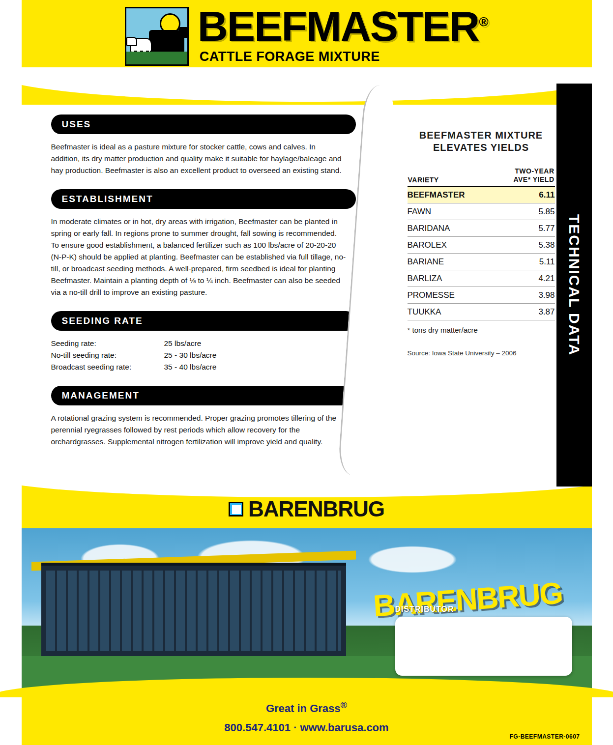BEEFMASTER®
CATTLE FORAGE MIXTURE
TECHNICAL DATA
USES
Beefmaster is ideal as a pasture mixture for stocker cattle, cows and calves. In addition, its dry matter production and quality make it suitable for haylage/baleage and hay production. Beefmaster is also an excellent product to overseed an existing stand.
ESTABLISHMENT
In moderate climates or in hot, dry areas with irrigation, Beefmaster can be planted in spring or early fall. In regions prone to summer drought, fall sowing is recommended. To ensure good establishment, a balanced fertilizer such as 100 lbs/acre of 20-20-20 (N-P-K) should be applied at planting. Beefmaster can be established via full tillage, no-till, or broadcast seeding methods. A well-prepared, firm seedbed is ideal for planting Beefmaster. Maintain a planting depth of ⅛ to ¼ inch. Beefmaster can also be seeded via a no-till drill to improve an existing pasture.
SEEDING RATE
| Seeding rate: | 25 lbs/acre |
| No-till seeding rate: | 25 - 30 lbs/acre |
| Broadcast seeding rate: | 35 - 40 lbs/acre |
MANAGEMENT
A rotational grazing system is recommended. Proper grazing promotes tillering of the perennial ryegrasses followed by rest periods which allow recovery for the orchardgrasses. Supplemental nitrogen fertilization will improve yield and quality.
BEEFMASTER MIXTURE
ELEVATES YIELDS
| VARIETY | TWO-YEAR AVE* YIELD |
| --- | --- |
| BEEFMASTER | 6.11 |
| FAWN | 5.85 |
| BARIDANA | 5.77 |
| BAROLEX | 5.38 |
| BARIANE | 5.11 |
| BARLIZA | 4.21 |
| PROMESSE | 3.98 |
| TUUKKA | 3.87 |
* tons dry matter/acre
Source: Iowa State University – 2006
BARENBRUG
BARENBRUG
DISTRIBUTOR
Great in Grass®
800.547.4101 · www.barusa.com
FG-BEEFMASTER-0607